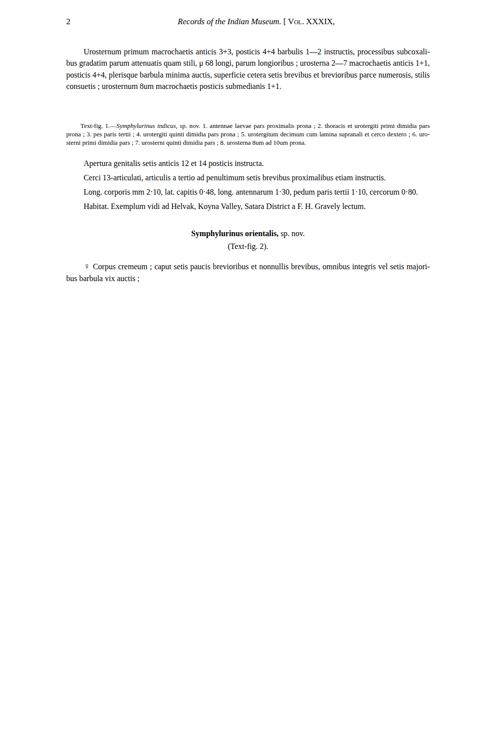2 Records of the Indian Museum. [ Vol. XXXIX,
Urosternum primum macrochaetis anticis 3+3, posticis 4+4 barbulis 1—2 instructis, processibus subcoxalibus gradatim parum attenuatis quam stili, μ 68 longi, parum longioribus ; urosterna 2—7 macrochaetis anticis 1+1, posticis 4+4, plerisque barbula minima auctis, superficie cetera setis brevibus et brevioribus parce numerosis, stilis consuetis ; urosternum 8um macrochaetis posticis submedianis 1+1.
Text-fig. 1.—Symphylurinus indicus, sp. nov. 1. antennae laevae pars proximalis prona ; 2. thoracis et urotergiti primi dimidia pars prona ; 3. pes paris tertii ; 4. urotergiti quinti dimidia pars prona ; 5. urotergitum decimum cum lamina supranali et cerco dextero ; 6. urosterni primi dimidia pars ; 7. urosterni quinti dimidia pars ; 8. urosterna 8um ad 10um prona.
Apertura genitalis setis anticis 12 et 14 posticis instructa.
Cerci 13-articulati, articulis a tertio ad penultimum setis brevibus proximalibus etiam instructis.
Long. corporis mm 2·10, lat. capitis 0·48, long. antennarum 1·30, pedum paris tertii 1·10, cercorum 0·80.
Habitat. Exemplum vidi ad Helvak, Koyna Valley, Satara District a F. H. Gravely lectum.
Symphylurinus orientalis, sp. nov.
(Text-fig. 2).
♀ Corpus cremeum ; caput setis paucis brevioribus et nonnullis brevibus, omnibus integris vel setis majoribus barbula vix auctis ;